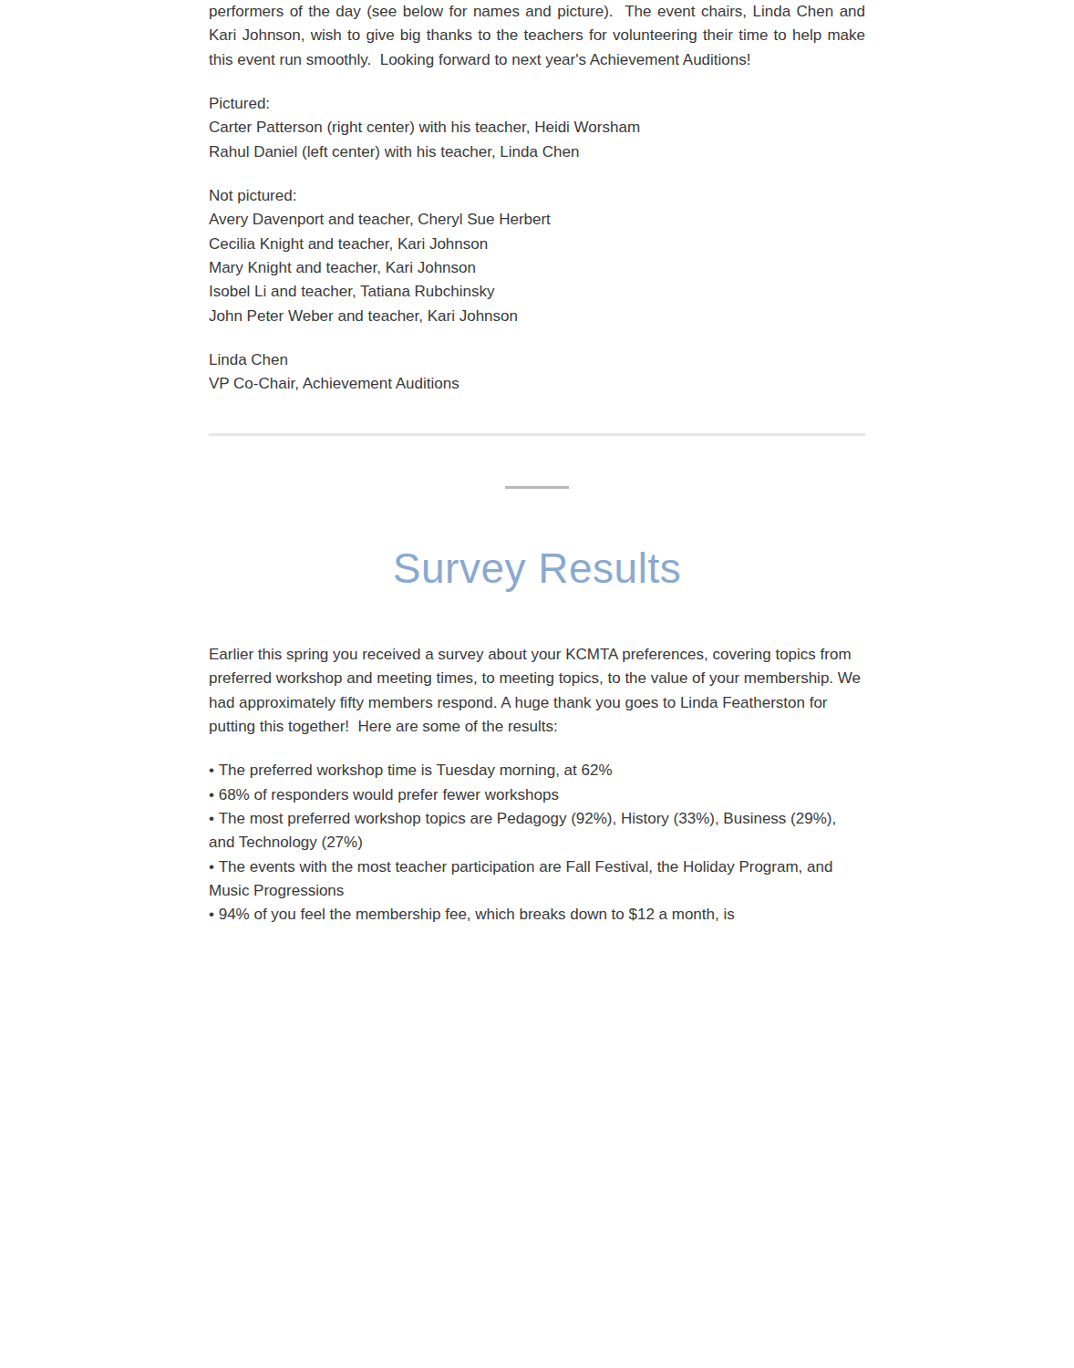performers of the day (see below for names and picture). The event chairs, Linda Chen and Kari Johnson, wish to give big thanks to the teachers for volunteering their time to help make this event run smoothly. Looking forward to next year's Achievement Auditions!
Pictured:
Carter Patterson (right center) with his teacher, Heidi Worsham
Rahul Daniel (left center) with his teacher, Linda Chen
Not pictured:
Avery Davenport and teacher, Cheryl Sue Herbert
Cecilia Knight and teacher, Kari Johnson
Mary Knight and teacher, Kari Johnson
Isobel Li and teacher, Tatiana Rubchinsky
John Peter Weber and teacher, Kari Johnson
Linda Chen
VP Co-Chair, Achievement Auditions
Survey Results
Earlier this spring you received a survey about your KCMTA preferences, covering topics from preferred workshop and meeting times, to meeting topics, to the value of your membership. We had approximately fifty members respond. A huge thank you goes to Linda Featherston for putting this together! Here are some of the results:
The preferred workshop time is Tuesday morning, at 62%
68% of responders would prefer fewer workshops
The most preferred workshop topics are Pedagogy (92%), History (33%), Business (29%), and Technology (27%)
The events with the most teacher participation are Fall Festival, the Holiday Program, and Music Progressions
94% of you feel the membership fee, which breaks down to $12 a month, is